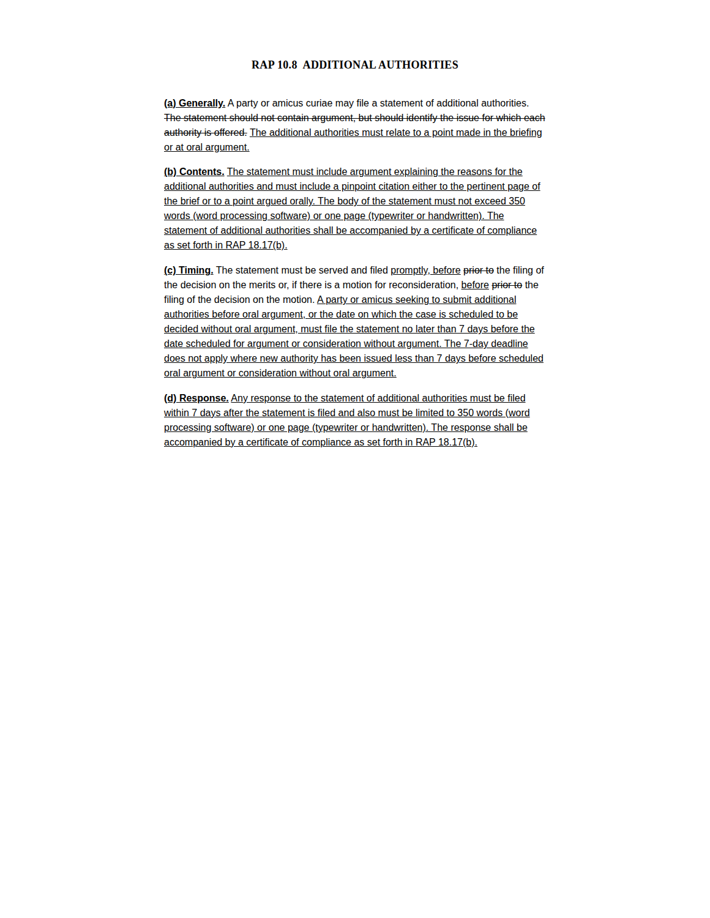RAP 10.8 ADDITIONAL AUTHORITIES
(a) Generally. A party or amicus curiae may file a statement of additional authorities. The statement should not contain argument, but should identify the issue for which each authority is offered. The additional authorities must relate to a point made in the briefing or at oral argument.
(b) Contents. The statement must include argument explaining the reasons for the additional authorities and must include a pinpoint citation either to the pertinent page of the brief or to a point argued orally. The body of the statement must not exceed 350 words (word processing software) or one page (typewriter or handwritten). The statement of additional authorities shall be accompanied by a certificate of compliance as set forth in RAP 18.17(b).
(c) Timing. The statement must be served and filed promptly, before prior to the filing of the decision on the merits or, if there is a motion for reconsideration, before prior to the filing of the decision on the motion. A party or amicus seeking to submit additional authorities before oral argument, or the date on which the case is scheduled to be decided without oral argument, must file the statement no later than 7 days before the date scheduled for argument or consideration without argument. The 7-day deadline does not apply where new authority has been issued less than 7 days before scheduled oral argument or consideration without oral argument.
(d) Response. Any response to the statement of additional authorities must be filed within 7 days after the statement is filed and also must be limited to 350 words (word processing software) or one page (typewriter or handwritten). The response shall be accompanied by a certificate of compliance as set forth in RAP 18.17(b).